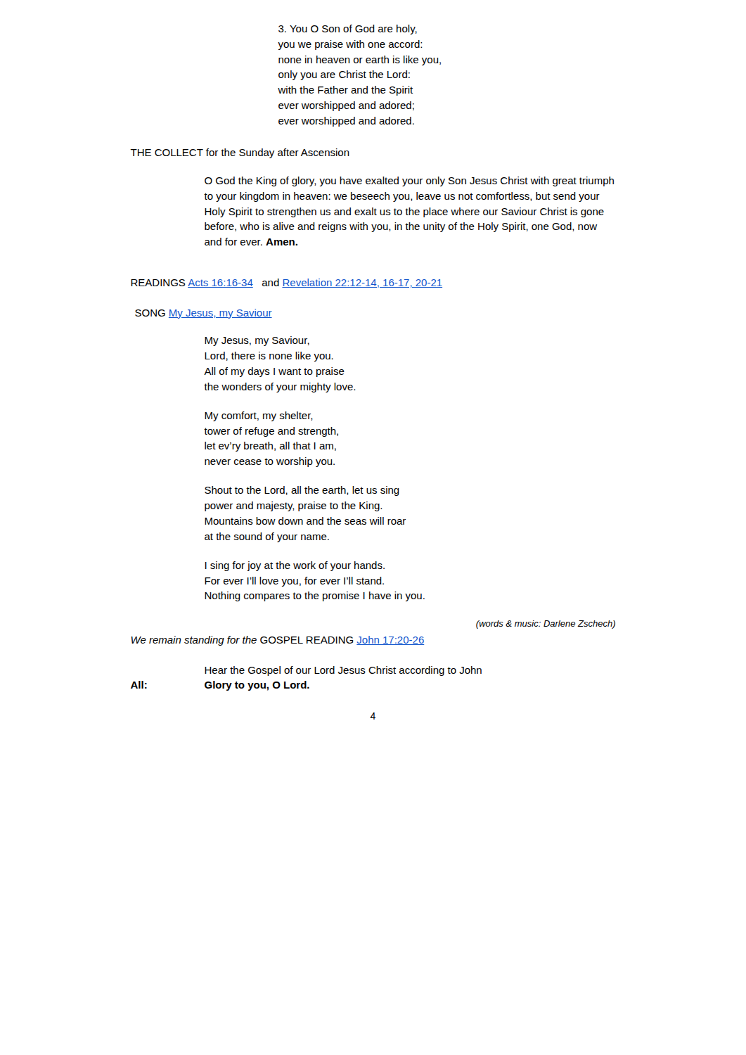3. You O Son of God are holy,
you we praise with one accord:
none in heaven or earth is like you,
only you are Christ the Lord:
with the Father and the Spirit
ever worshipped and adored;
ever worshipped and adored.
THE COLLECT for the Sunday after Ascension
O God the King of glory, you have exalted your only Son Jesus Christ with great triumph to your kingdom in heaven: we beseech you, leave us not comfortless, but send your Holy Spirit to strengthen us and exalt us to the place where our Saviour Christ is gone before, who is alive and reigns with you, in the unity of the Holy Spirit, one God, now and for ever. Amen.
READINGS Acts 16:16-34 and Revelation 22:12-14, 16-17, 20-21
SONG My Jesus, my Saviour
My Jesus, my Saviour,
Lord, there is none like you.
All of my days I want to praise
the wonders of your mighty love.
My comfort, my shelter,
tower of refuge and strength,
let ev’ry breath, all that I am,
never cease to worship you.
Shout to the Lord, all the earth, let us sing
power and majesty, praise to the King.
Mountains bow down and the seas will roar
at the sound of your name.
I sing for joy at the work of your hands.
For ever I’ll love you, for ever I’ll stand.
Nothing compares to the promise I have in you.
(words & music: Darlene Zschech)
We remain standing for the GOSPEL READING John 17:20-26
Hear the Gospel of our Lord Jesus Christ according to John
All: Glory to you, O Lord.
4